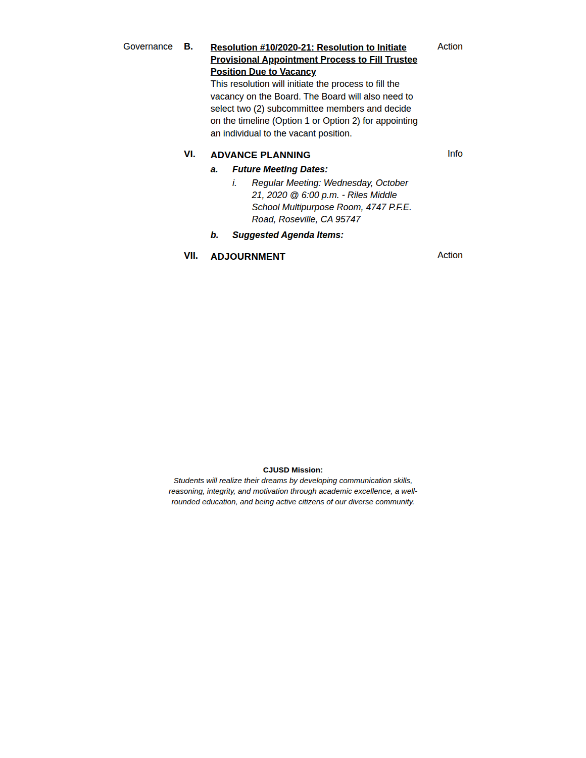| Governance | B. | Resolution #10/2020-21: Resolution to Initiate Provisional Appointment Process to Fill Trustee Position Due to Vacancy This resolution will initiate the process to fill the vacancy on the Board. The Board will also need to select two (2) subcommittee members and decide on the timeline (Option 1 or Option 2) for appointing an individual to the vacant position. | Action |
| | VI. | ADVANCE PLANNING a. Future Meeting Dates: i. Regular Meeting: Wednesday, October 21, 2020 @ 6:00 p.m. - Riles Middle School Multipurpose Room, 4747 P.F.E. Road, Roseville, CA 95747 b. Suggested Agenda Items: | Info |
| | VII. | ADJOURNMENT | Action |
CJUSD Mission:
Students will realize their dreams by developing communication skills,
reasoning, integrity, and motivation through academic excellence, a well-
rounded education, and being active citizens of our diverse community.